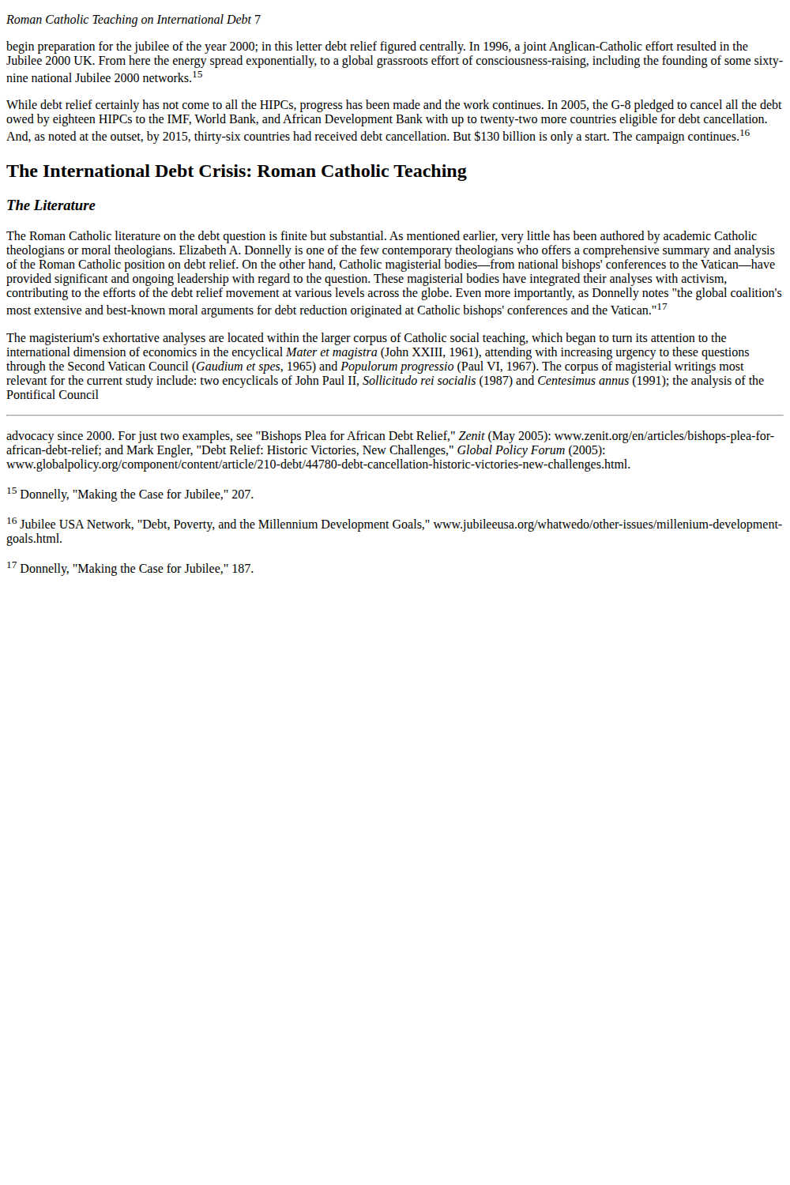Roman Catholic Teaching on International Debt 7
begin preparation for the jubilee of the year 2000; in this letter debt relief figured centrally. In 1996, a joint Anglican-Catholic effort resulted in the Jubilee 2000 UK. From here the energy spread exponentially, to a global grassroots effort of consciousness-raising, including the founding of some sixty-nine national Jubilee 2000 networks.15
While debt relief certainly has not come to all the HIPCs, progress has been made and the work continues. In 2005, the G-8 pledged to cancel all the debt owed by eighteen HIPCs to the IMF, World Bank, and African Development Bank with up to twenty-two more countries eligible for debt cancellation. And, as noted at the outset, by 2015, thirty-six countries had received debt cancellation. But $130 billion is only a start. The campaign continues.16
The International Debt Crisis: Roman Catholic Teaching
The Literature
The Roman Catholic literature on the debt question is finite but substantial. As mentioned earlier, very little has been authored by academic Catholic theologians or moral theologians. Elizabeth A. Donnelly is one of the few contemporary theologians who offers a comprehensive summary and analysis of the Roman Catholic position on debt relief. On the other hand, Catholic magisterial bodies—from national bishops' conferences to the Vatican—have provided significant and ongoing leadership with regard to the question. These magisterial bodies have integrated their analyses with activism, contributing to the efforts of the debt relief movement at various levels across the globe. Even more importantly, as Donnelly notes "the global coalition's most extensive and best-known moral arguments for debt reduction originated at Catholic bishops' conferences and the Vatican."17
The magisterium's exhortative analyses are located within the larger corpus of Catholic social teaching, which began to turn its attention to the international dimension of economics in the encyclical Mater et magistra (John XXIII, 1961), attending with increasing urgency to these questions through the Second Vatican Council (Gaudium et spes, 1965) and Populorum progressio (Paul VI, 1967). The corpus of magisterial writings most relevant for the current study include: two encyclicals of John Paul II, Sollicitudo rei socialis (1987) and Centesimus annus (1991); the analysis of the Pontifical Council
advocacy since 2000. For just two examples, see "Bishops Plea for African Debt Relief," Zenit (May 2005): www.zenit.org/en/articles/bishops-plea-for-african-debt-relief; and Mark Engler, "Debt Relief: Historic Victories, New Challenges," Global Policy Forum (2005): www.globalpolicy.org/component/content/article/210-debt/44780-debt-cancellation-historic-victories-new-challenges.html.
15 Donnelly, "Making the Case for Jubilee," 207.
16 Jubilee USA Network, "Debt, Poverty, and the Millennium Development Goals," www.jubileeusa.org/whatwedo/other-issues/millenium-development-goals.html.
17 Donnelly, "Making the Case for Jubilee," 187.